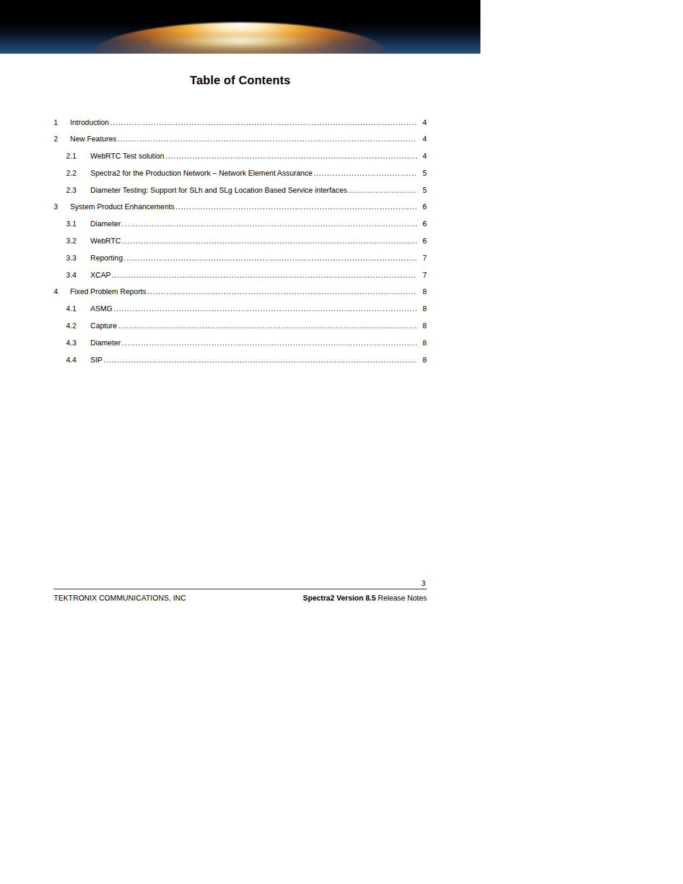Table of Contents
1 Introduction .......................................................................................................................................... 4
2 New Features ....................................................................................................................................... 4
2.1 WebRTC Test solution ................................................................................................................. 4
2.2 Spectra2 for the Production Network – Network Element Assurance ..................................................... 5
2.3 Diameter Testing: Support for SLh and SLg Location Based Service interfaces ...................................... 5
3 System Product Enhancements .............................................................................................................. 6
3.1 Diameter ................................................................................................................................. 6
3.2 WebRTC ................................................................................................................................ 6
3.3 Reporting ................................................................................................................................ 7
3.4 XCAP .................................................................................................................................... 7
4 Fixed Problem Reports ......................................................................................................................... 8
4.1 ASMG .................................................................................................................................... 8
4.2 Capture .................................................................................................................................. 8
4.3 Diameter ................................................................................................................................. 8
4.4 SIP ....................................................................................................................................... 8
3
TEKTRONIX COMMUNICATIONS, INC
Spectra2 Version 8.5 Release Notes